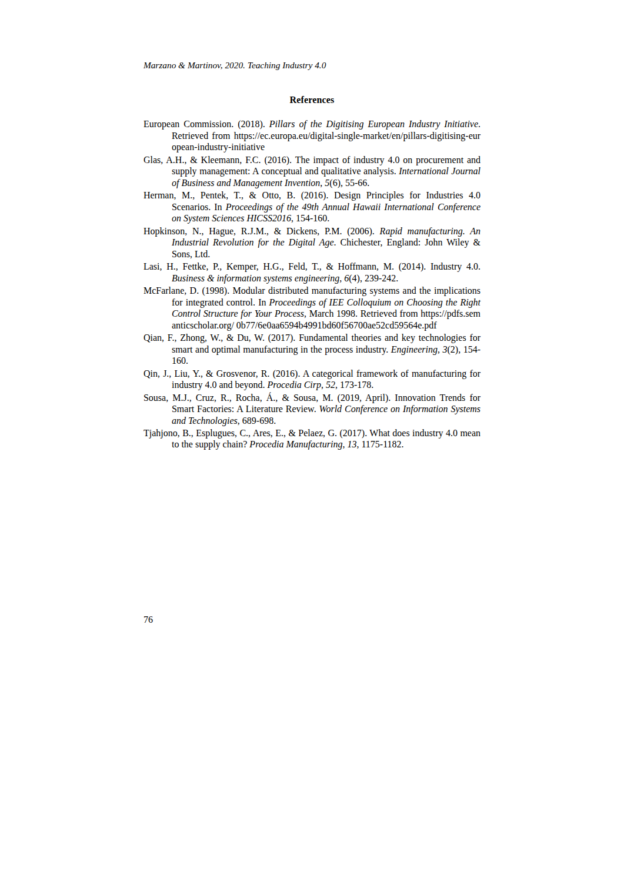Marzano & Martinov, 2020. Teaching Industry 4.0
References
European Commission. (2018). Pillars of the Digitising European Industry Initiative. Retrieved from https://ec.europa.eu/digital-single-market/en/pillars-digitising-european-industry-initiative
Glas, A.H., & Kleemann, F.C. (2016). The impact of industry 4.0 on procurement and supply management: A conceptual and qualitative analysis. International Journal of Business and Management Invention, 5(6), 55-66.
Herman, M., Pentek, T., & Otto, B. (2016). Design Principles for Industries 4.0 Scenarios. In Proceedings of the 49th Annual Hawaii International Conference on System Sciences HICSS2016, 154-160.
Hopkinson, N., Hague, R.J.M., & Dickens, P.M. (2006). Rapid manufacturing. An Industrial Revolution for the Digital Age. Chichester, England: John Wiley & Sons, Ltd.
Lasi, H., Fettke, P., Kemper, H.G., Feld, T., & Hoffmann, M. (2014). Industry 4.0. Business & information systems engineering, 6(4), 239-242.
McFarlane, D. (1998). Modular distributed manufacturing systems and the implications for integrated control. In Proceedings of IEE Colloquium on Choosing the Right Control Structure for Your Process, March 1998. Retrieved from https://pdfs.semanticscholar.org/ 0b77/6e0aa6594b4991bd60f56700ae52cd59564e.pdf
Qian, F., Zhong, W., & Du, W. (2017). Fundamental theories and key technologies for smart and optimal manufacturing in the process industry. Engineering, 3(2), 154-160.
Qin, J., Liu, Y., & Grosvenor, R. (2016). A categorical framework of manufacturing for industry 4.0 and beyond. Procedia Cirp, 52, 173-178.
Sousa, M.J., Cruz, R., Rocha, Á., & Sousa, M. (2019, April). Innovation Trends for Smart Factories: A Literature Review. World Conference on Information Systems and Technologies, 689-698.
Tjahjono, B., Esplugues, C., Ares, E., & Pelaez, G. (2017). What does industry 4.0 mean to the supply chain? Procedia Manufacturing, 13, 1175-1182.
76